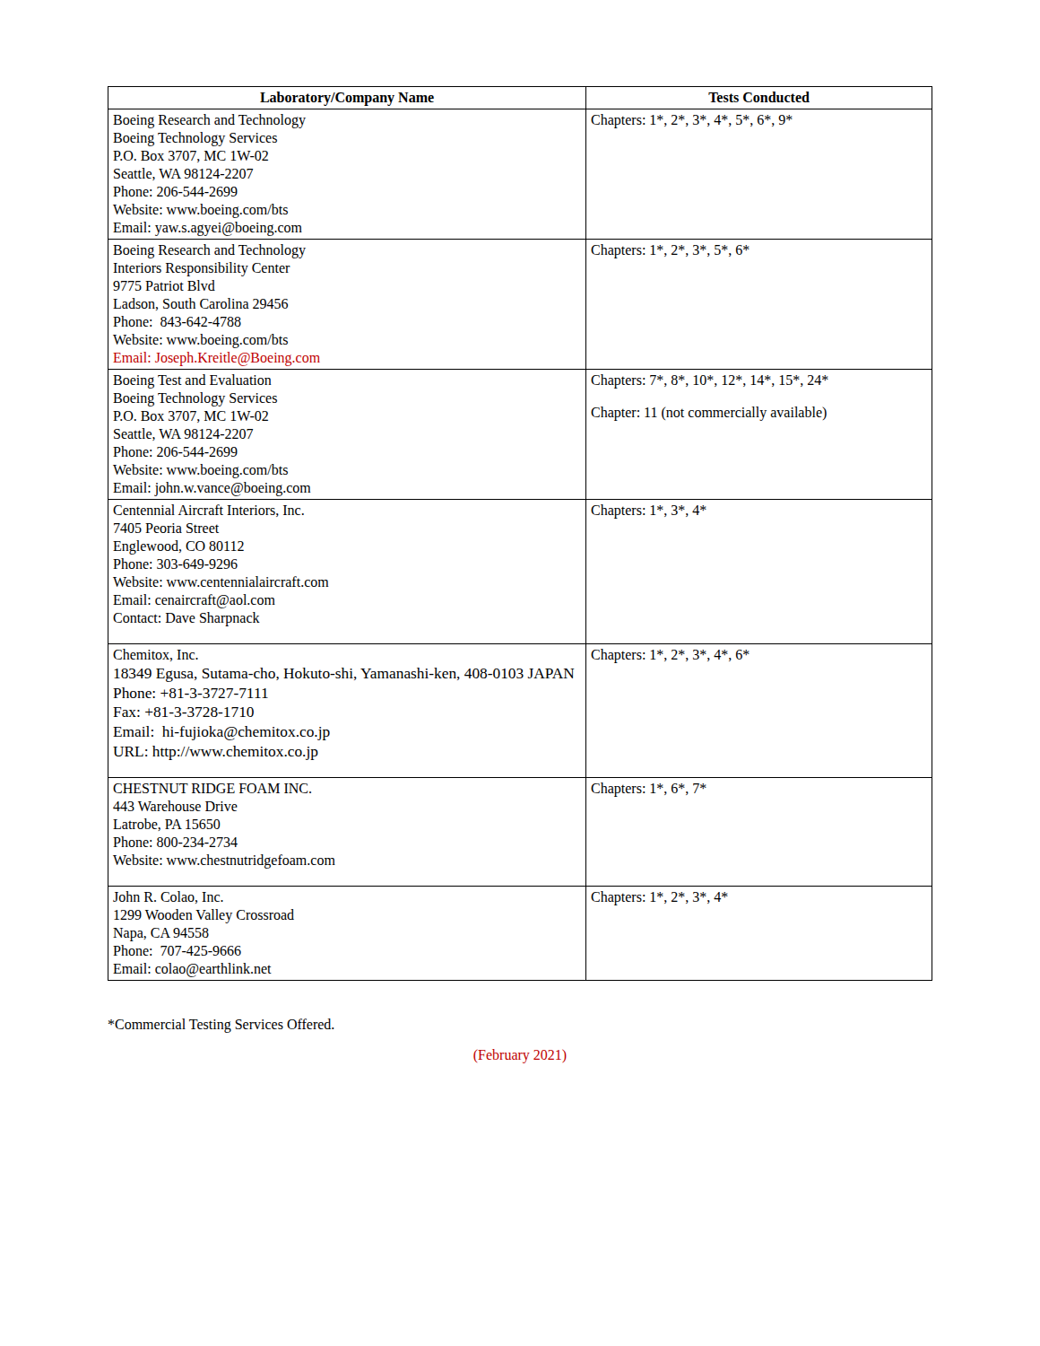| Laboratory/Company Name | Tests Conducted |
| --- | --- |
| Boeing Research and Technology Boeing Technology Services P.O. Box 3707, MC 1W-02 Seattle, WA 98124-2207 Phone: 206-544-2699 Website: www.boeing.com/bts Email: yaw.s.agyei@boeing.com | Chapters: 1*, 2*, 3*, 4*, 5*, 6*, 9* |
| Boeing Research and Technology Interiors Responsibility Center 9775 Patriot Blvd Ladson, South Carolina 29456 Phone: 843-642-4788 Website: www.boeing.com/bts Email: Joseph.Kreitle@Boeing.com | Chapters: 1*, 2*, 3*, 5*, 6* |
| Boeing Test and Evaluation Boeing Technology Services P.O. Box 3707, MC 1W-02 Seattle, WA 98124-2207 Phone: 206-544-2699 Website: www.boeing.com/bts Email: john.w.vance@boeing.com | Chapters: 7*, 8*, 10*, 12*, 14*, 15*, 24* Chapter: 11 (not commercially available) |
| Centennial Aircraft Interiors, Inc. 7405 Peoria Street Englewood, CO 80112 Phone: 303-649-9296 Website: www.centennialaircraft.com Email: cenaircraft@aol.com Contact: Dave Sharpnack | Chapters: 1*, 3*, 4* |
| Chemitox, Inc. 18349 Egusa, Sutama-cho, Hokuto-shi, Yamanashi-ken, 408-0103 JAPAN Phone: +81-3-3727-7111 Fax: +81-3-3728-1710 Email: hi-fujioka@chemitox.co.jp URL: http://www.chemitox.co.jp | Chapters: 1*, 2*, 3*, 4*, 6* |
| CHESTNUT RIDGE FOAM INC. 443 Warehouse Drive Latrobe, PA 15650 Phone: 800-234-2734 Website: www.chestnutridgefoam.com | Chapters: 1*, 6*, 7* |
| John R. Colao, Inc. 1299 Wooden Valley Crossroad Napa, CA 94558 Phone: 707-425-9666 Email: colao@earthlink.net | Chapters: 1*, 2*, 3*, 4* |
*Commercial Testing Services Offered.
(February 2021)